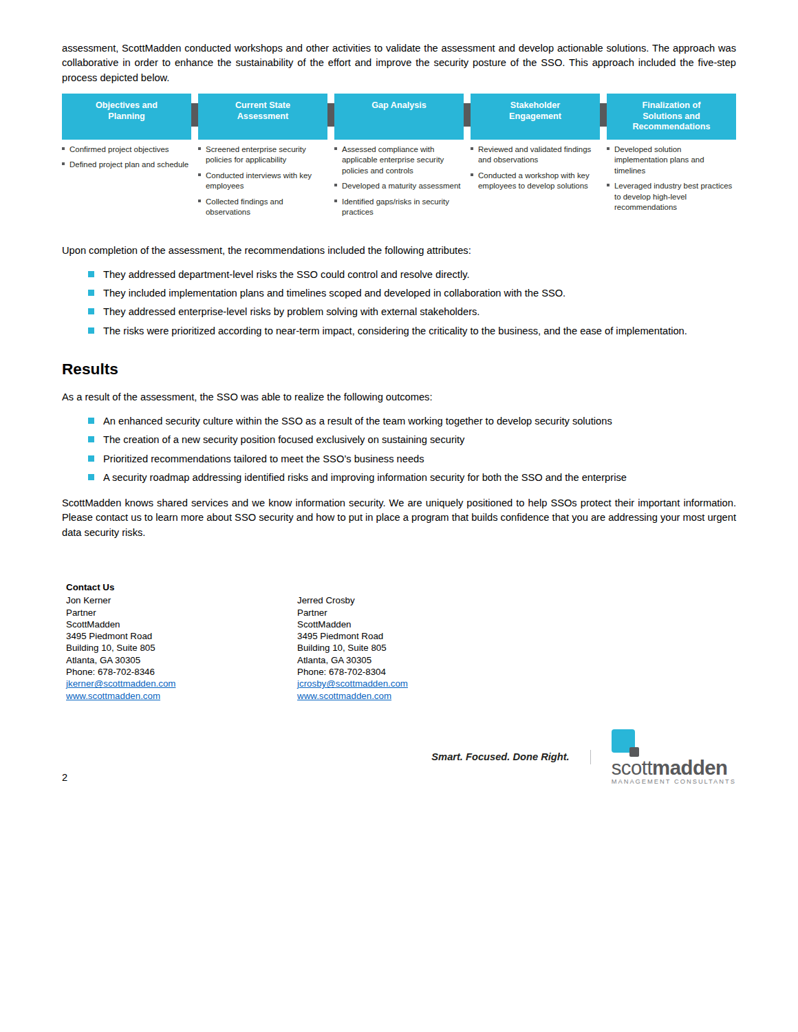assessment, ScottMadden conducted workshops and other activities to validate the assessment and develop actionable solutions. The approach was collaborative in order to enhance the sustainability of the effort and improve the security posture of the SSO. This approach included the five-step process depicted below.
Objectives and
Planning
Current State
Assessment
Gap Analysis
Stakeholder
Engagement
Finalization of
Solutions and
Recommendations
Confirmed project objectives
Defined project plan and schedule
Screened enterprise security policies for applicability
Conducted interviews with key employees
Collected findings and observations
Assessed compliance with applicable enterprise security policies and controls
Developed a maturity assessment
Identified gaps/risks in security practices
Reviewed and validated findings and observations
Conducted a workshop with key employees to develop solutions
Developed solution implementation plans and timelines
Leveraged industry best practices to develop high-level recommendations
Upon completion of the assessment, the recommendations included the following attributes:
They addressed department-level risks the SSO could control and resolve directly.
They included implementation plans and timelines scoped and developed in collaboration with the SSO.
They addressed enterprise-level risks by problem solving with external stakeholders.
The risks were prioritized according to near-term impact, considering the criticality to the business, and the ease of implementation.
Results
As a result of the assessment, the SSO was able to realize the following outcomes:
An enhanced security culture within the SSO as a result of the team working together to develop security solutions
The creation of a new security position focused exclusively on sustaining security
Prioritized recommendations tailored to meet the SSO’s business needs
A security roadmap addressing identified risks and improving information security for both the SSO and the enterprise
ScottMadden knows shared services and we know information security. We are uniquely positioned to help SSOs protect their important information. Please contact us to learn more about SSO security and how to put in place a program that builds confidence that you are addressing your most urgent data security risks.
Contact Us
Jon Kerner
Partner
ScottMadden
3495 Piedmont Road
Building 10, Suite 805
Atlanta, GA 30305
Phone: 678-702-8346
jkerner@scottmadden.com
www.scottmadden.com
Jerred Crosby
Partner
ScottMadden
3495 Piedmont Road
Building 10, Suite 805
Atlanta, GA 30305
Phone: 678-702-8304
jcrosby@scottmadden.com
www.scottmadden.com
2
Smart. Focused. Done Right.
scottmadden
MANAGEMENT CONSULTANTS